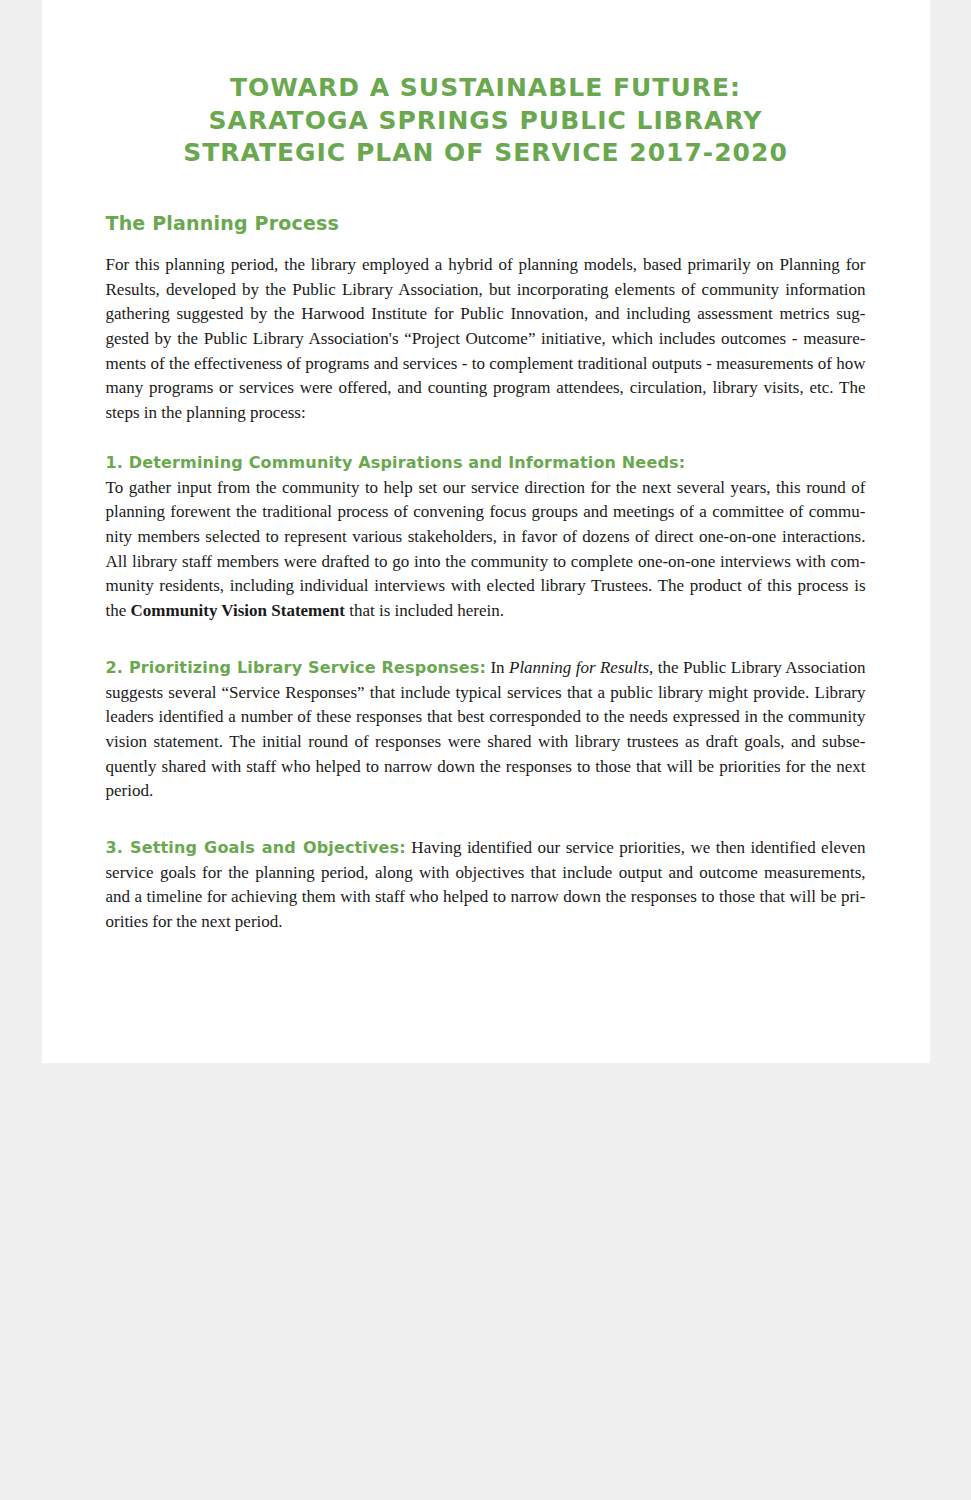Toward a Sustainable Future:
Saratoga Springs Public Library
Strategic Plan of Service 2017-2020
The Planning Process
For this planning period, the library employed a hybrid of planning models, based primarily on Planning for Results, developed by the Public Library Association, but incorporating elements of community information gathering suggested by the Harwood Institute for Public Innovation, and including assessment metrics suggested by the Public Library Association's “Project Outcome” initiative, which includes outcomes - measurements of the effectiveness of programs and services - to complement traditional outputs - measurements of how many programs or services were offered, and counting program attendees, circulation, library visits, etc. The steps in the planning process:
1. Determining Community Aspirations and Information Needs:
To gather input from the community to help set our service direction for the next several years, this round of planning forewent the traditional process of convening focus groups and meetings of a committee of community members selected to represent various stakeholders, in favor of dozens of direct one-on-one interactions. All library staff members were drafted to go into the community to complete one-on-one interviews with community residents, including individual interviews with elected library Trustees. The product of this process is the Community Vision Statement that is included herein.
2. Prioritizing Library Service Responses: In Planning for Results, the Public Library Association suggests several “Service Responses” that include typical services that a public library might provide. Library leaders identified a number of these responses that best corresponded to the needs expressed in the community vision statement. The initial round of responses were shared with library trustees as draft goals, and subsequently shared with staff who helped to narrow down the responses to those that will be priorities for the next period.
3. Setting Goals and Objectives: Having identified our service priorities, we then identified eleven service goals for the planning period, along with objectives that include output and outcome measurements, and a timeline for achieving them with staff who helped to narrow down the responses to those that will be priorities for the next period.